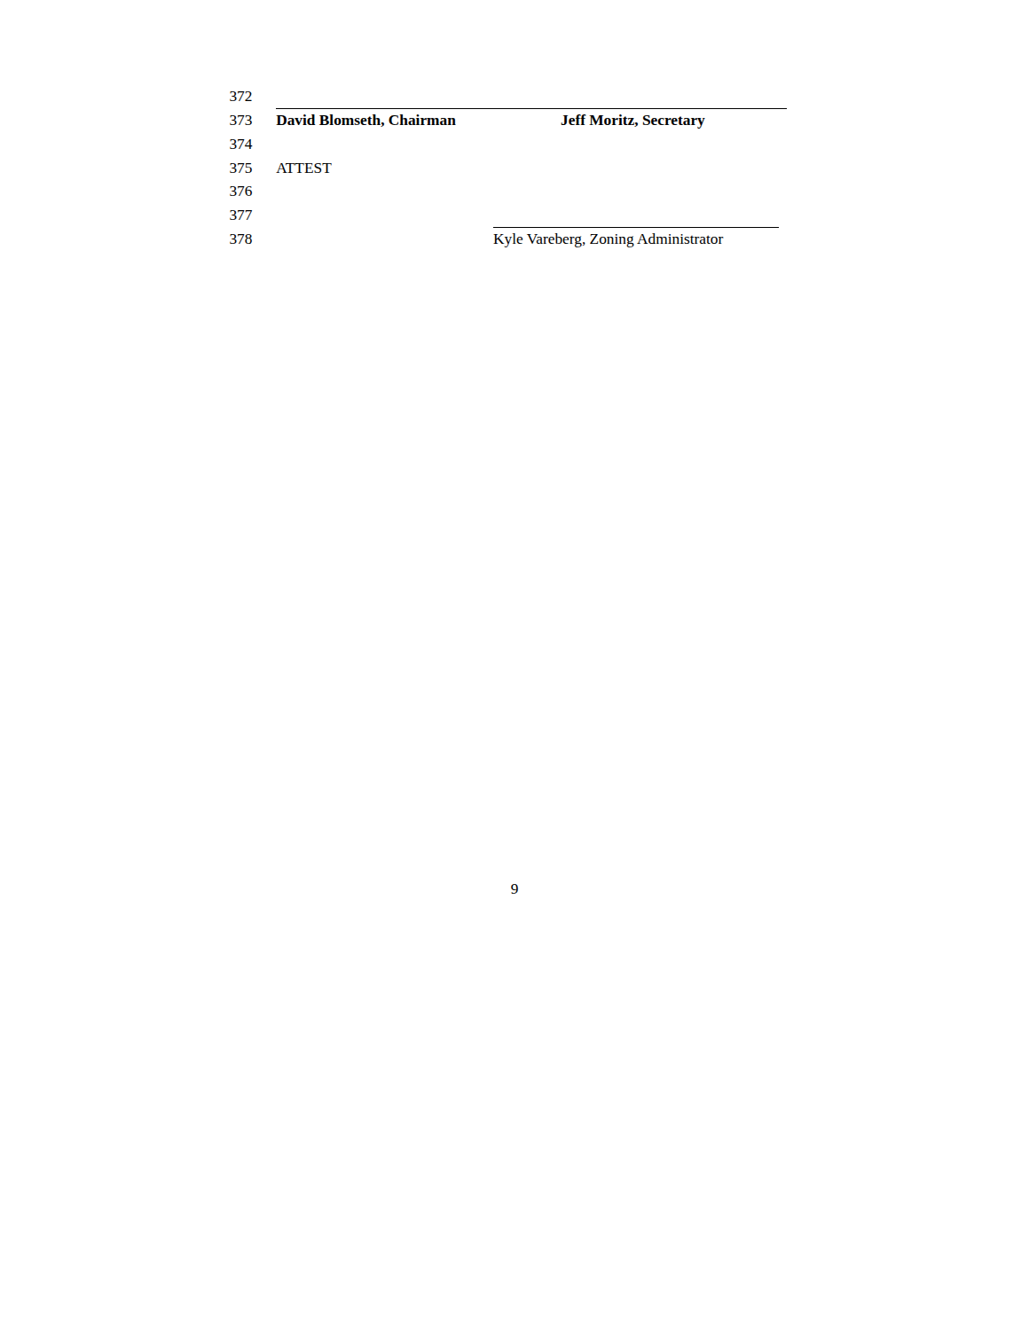| 372 | |
| 373 | David Blomseth, Chairman Jeff Moritz, Secretary |
| 374 | |
| 375 | ATTEST |
| 376 | |
| 377 | |
| 378 | Kyle Vareberg, Zoning Administrator |
9